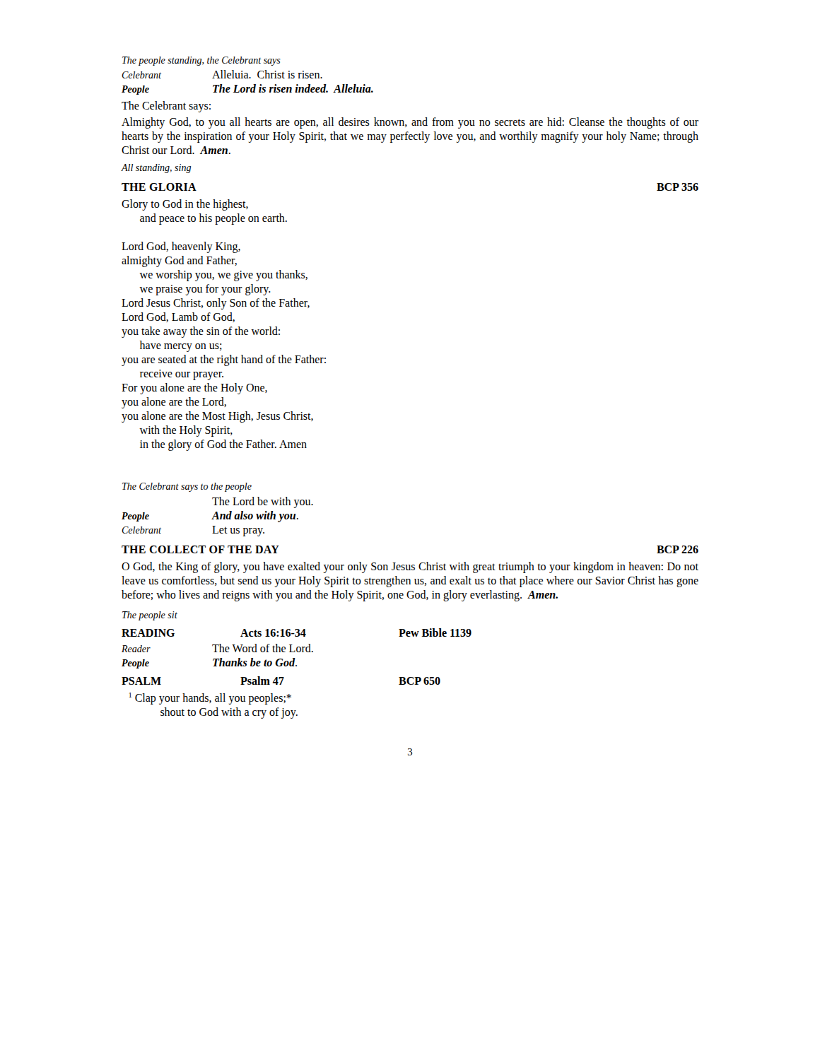The people standing, the Celebrant says
Celebrant
Alleluia. Christ is risen.
People
The Lord is risen indeed. Alleluia.
The Celebrant says:
Almighty God, to you all hearts are open, all desires known, and from you no secrets are hid: Cleanse the thoughts of our hearts by the inspiration of your Holy Spirit, that we may perfectly love you, and worthily magnify your holy Name; through Christ our Lord. Amen.
All standing, sing
THE GLORIA BCP 356
Glory to God in the highest,
and peace to his people on earth.
Lord God, heavenly King,
almighty God and Father,
we worship you, we give you thanks,
we praise you for your glory.
Lord Jesus Christ, only Son of the Father,
Lord God, Lamb of God,
you take away the sin of the world:
have mercy on us;
you are seated at the right hand of the Father:
receive our prayer.
For you alone are the Holy One,
you alone are the Lord,
you alone are the Most High, Jesus Christ,
with the Holy Spirit,
in the glory of God the Father. Amen
The Celebrant says to the people
The Lord be with you.
People
And also with you.
Celebrant
Let us pray.
THE COLLECT OF THE DAY BCP 226
O God, the King of glory, you have exalted your only Son Jesus Christ with great triumph to your kingdom in heaven: Do not leave us comfortless, but send us your Holy Spirit to strengthen us, and exalt us to that place where our Savior Christ has gone before; who lives and reigns with you and the Holy Spirit, one God, in glory everlasting. Amen.
The people sit
READING
Acts 16:16-34
Pew Bible 1139
Reader
The Word of the Lord.
People
Thanks be to God.
PSALM
Psalm 47
BCP 650
1Clap your hands, all you peoples;* shout to God with a cry of joy.
3